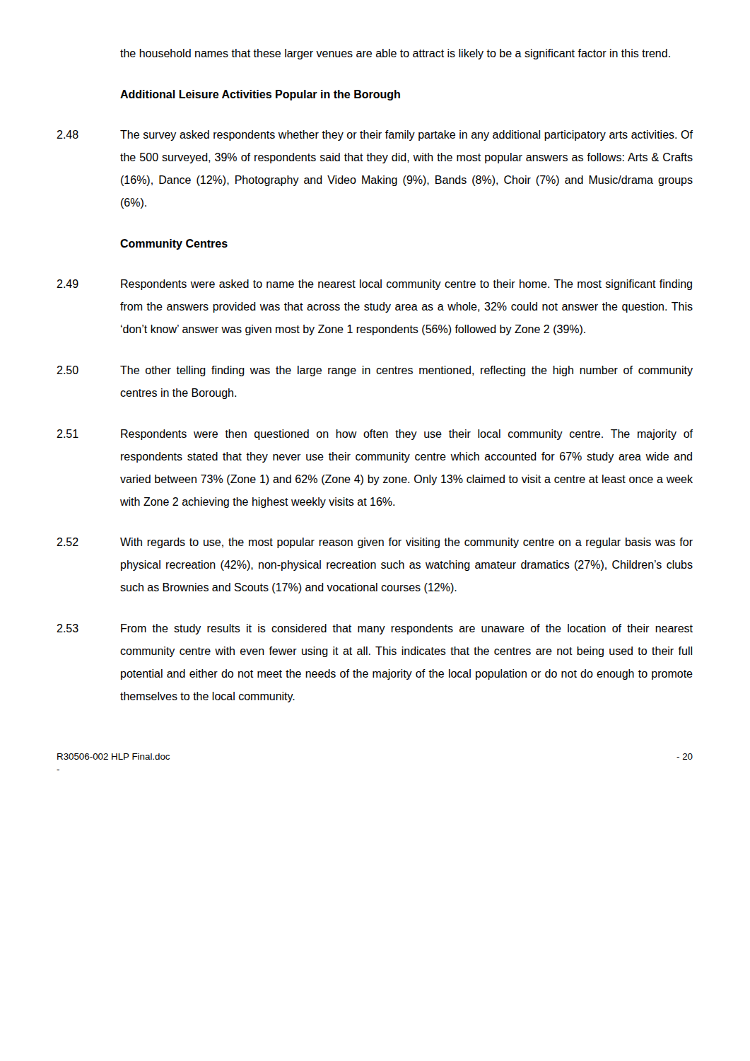the household names that these larger venues are able to attract is likely to be a significant factor in this trend.
Additional Leisure Activities Popular in the Borough
2.48 The survey asked respondents whether they or their family partake in any additional participatory arts activities. Of the 500 surveyed, 39% of respondents said that they did, with the most popular answers as follows: Arts & Crafts (16%), Dance (12%), Photography and Video Making (9%), Bands (8%), Choir (7%) and Music/drama groups (6%).
Community Centres
2.49 Respondents were asked to name the nearest local community centre to their home. The most significant finding from the answers provided was that across the study area as a whole, 32% could not answer the question. This ‘don’t know’ answer was given most by Zone 1 respondents (56%) followed by Zone 2 (39%).
2.50 The other telling finding was the large range in centres mentioned, reflecting the high number of community centres in the Borough.
2.51 Respondents were then questioned on how often they use their local community centre. The majority of respondents stated that they never use their community centre which accounted for 67% study area wide and varied between 73% (Zone 1) and 62% (Zone 4) by zone. Only 13% claimed to visit a centre at least once a week with Zone 2 achieving the highest weekly visits at 16%.
2.52 With regards to use, the most popular reason given for visiting the community centre on a regular basis was for physical recreation (42%), non-physical recreation such as watching amateur dramatics (27%), Children’s clubs such as Brownies and Scouts (17%) and vocational courses (12%).
2.53 From the study results it is considered that many respondents are unaware of the location of their nearest community centre with even fewer using it at all. This indicates that the centres are not being used to their full potential and either do not meet the needs of the majority of the local population or do not do enough to promote themselves to the local community.
R30506-002 HLP Final.doc
-
- 20